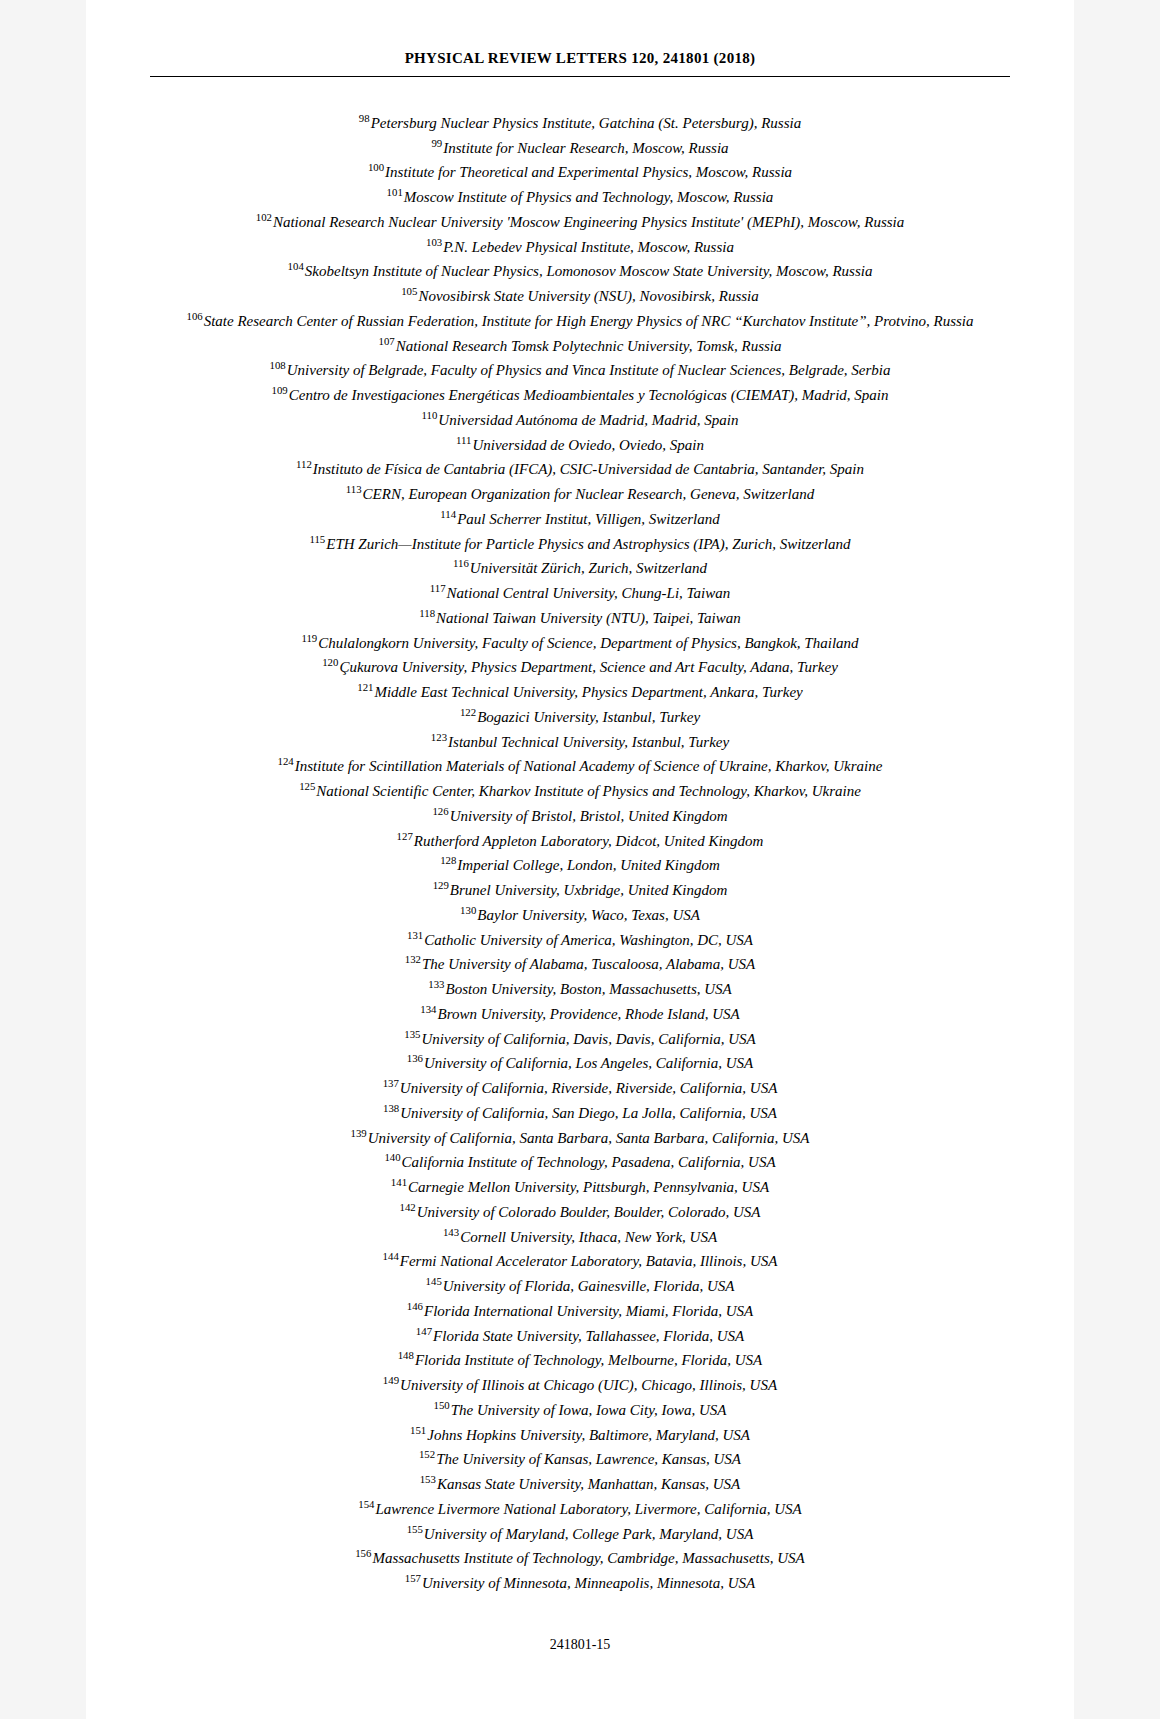PHYSICAL REVIEW LETTERS 120, 241801 (2018)
Petersburg Nuclear Physics Institute, Gatchina (St. Petersburg), Russia
Institute for Nuclear Research, Moscow, Russia
Institute for Theoretical and Experimental Physics, Moscow, Russia
Moscow Institute of Physics and Technology, Moscow, Russia
National Research Nuclear University 'Moscow Engineering Physics Institute' (MEPhI), Moscow, Russia
P.N. Lebedev Physical Institute, Moscow, Russia
Skobeltsyn Institute of Nuclear Physics, Lomonosov Moscow State University, Moscow, Russia
Novosibirsk State University (NSU), Novosibirsk, Russia
State Research Center of Russian Federation, Institute for High Energy Physics of NRC “Kurchatov Institute”, Protvino, Russia
National Research Tomsk Polytechnic University, Tomsk, Russia
University of Belgrade, Faculty of Physics and Vinca Institute of Nuclear Sciences, Belgrade, Serbia
Centro de Investigaciones Energéticas Medioambientales y Tecnológicas (CIEMAT), Madrid, Spain
Universidad Autónoma de Madrid, Madrid, Spain
Universidad de Oviedo, Oviedo, Spain
Instituto de Física de Cantabria (IFCA), CSIC-Universidad de Cantabria, Santander, Spain
CERN, European Organization for Nuclear Research, Geneva, Switzerland
Paul Scherrer Institut, Villigen, Switzerland
ETH Zurich—Institute for Particle Physics and Astrophysics (IPA), Zurich, Switzerland
Universität Zürich, Zurich, Switzerland
National Central University, Chung-Li, Taiwan
National Taiwan University (NTU), Taipei, Taiwan
Chulalongkorn University, Faculty of Science, Department of Physics, Bangkok, Thailand
Çukurova University, Physics Department, Science and Art Faculty, Adana, Turkey
Middle East Technical University, Physics Department, Ankara, Turkey
Bogazici University, Istanbul, Turkey
Istanbul Technical University, Istanbul, Turkey
Institute for Scintillation Materials of National Academy of Science of Ukraine, Kharkov, Ukraine
National Scientific Center, Kharkov Institute of Physics and Technology, Kharkov, Ukraine
University of Bristol, Bristol, United Kingdom
Rutherford Appleton Laboratory, Didcot, United Kingdom
Imperial College, London, United Kingdom
Brunel University, Uxbridge, United Kingdom
Baylor University, Waco, Texas, USA
Catholic University of America, Washington, DC, USA
The University of Alabama, Tuscaloosa, Alabama, USA
Boston University, Boston, Massachusetts, USA
Brown University, Providence, Rhode Island, USA
University of California, Davis, Davis, California, USA
University of California, Los Angeles, California, USA
University of California, Riverside, Riverside, California, USA
University of California, San Diego, La Jolla, California, USA
University of California, Santa Barbara, Santa Barbara, California, USA
California Institute of Technology, Pasadena, California, USA
Carnegie Mellon University, Pittsburgh, Pennsylvania, USA
University of Colorado Boulder, Boulder, Colorado, USA
Cornell University, Ithaca, New York, USA
Fermi National Accelerator Laboratory, Batavia, Illinois, USA
University of Florida, Gainesville, Florida, USA
Florida International University, Miami, Florida, USA
Florida State University, Tallahassee, Florida, USA
Florida Institute of Technology, Melbourne, Florida, USA
University of Illinois at Chicago (UIC), Chicago, Illinois, USA
The University of Iowa, Iowa City, Iowa, USA
Johns Hopkins University, Baltimore, Maryland, USA
The University of Kansas, Lawrence, Kansas, USA
Kansas State University, Manhattan, Kansas, USA
Lawrence Livermore National Laboratory, Livermore, California, USA
University of Maryland, College Park, Maryland, USA
Massachusetts Institute of Technology, Cambridge, Massachusetts, USA
University of Minnesota, Minneapolis, Minnesota, USA
241801-15